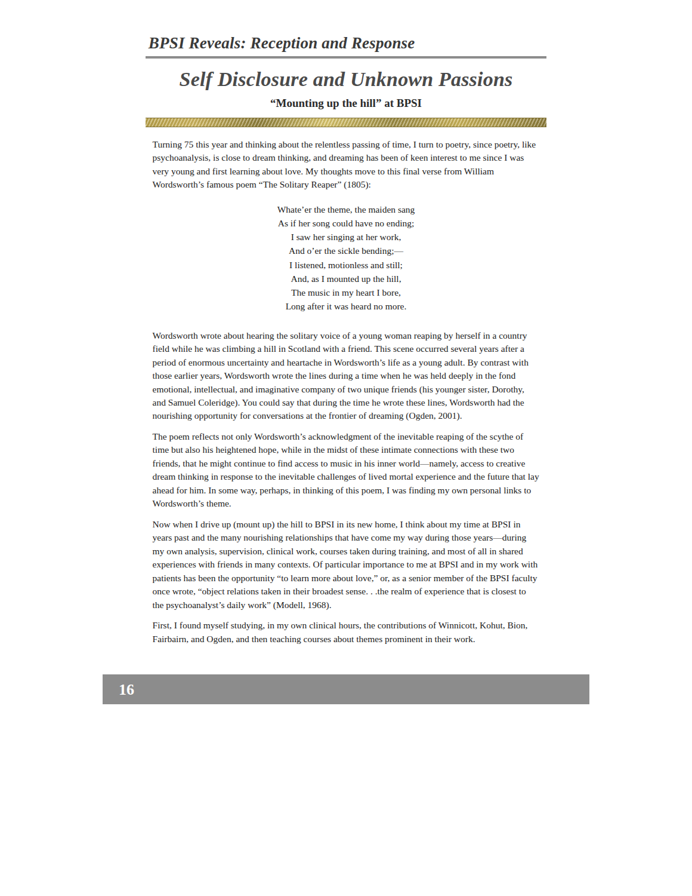BPSI Reveals: Reception and Response
Self Disclosure and Unknown Passions
“Mounting up the hill” at BPSI
Turning 75 this year and thinking about the relentless passing of time, I turn to poetry, since poetry, like psychoanalysis, is close to dream thinking, and dreaming has been of keen interest to me since I was very young and first learning about love. My thoughts move to this final verse from William Wordsworth’s famous poem “The Solitary Reaper” (1805):
Whate’er the theme, the maiden sang
As if her song could have no ending;
I saw her singing at her work,
And o’er the sickle bending;—
I listened, motionless and still;
And, as I mounted up the hill,
The music in my heart I bore,
Long after it was heard no more.
Wordsworth wrote about hearing the solitary voice of a young woman reaping by herself in a country field while he was climbing a hill in Scotland with a friend. This scene occurred several years after a period of enormous uncertainty and heartache in Wordsworth’s life as a young adult. By contrast with those earlier years, Wordsworth wrote the lines during a time when he was held deeply in the fond emotional, intellectual, and imaginative company of two unique friends (his younger sister, Dorothy, and Samuel Coleridge). You could say that during the time he wrote these lines, Wordsworth had the nourishing opportunity for conversations at the frontier of dreaming (Ogden, 2001).
The poem reflects not only Wordsworth’s acknowledgment of the inevitable reaping of the scythe of time but also his heightened hope, while in the midst of these intimate connections with these two friends, that he might continue to find access to music in his inner world—namely, access to creative dream thinking in response to the inevitable challenges of lived mortal experience and the future that lay ahead for him. In some way, perhaps, in thinking of this poem, I was finding my own personal links to Wordsworth’s theme.
Now when I drive up (mount up) the hill to BPSI in its new home, I think about my time at BPSI in years past and the many nourishing relationships that have come my way during those years—during my own analysis, supervision, clinical work, courses taken during training, and most of all in shared experiences with friends in many contexts. Of particular importance to me at BPSI and in my work with patients has been the opportunity “to learn more about love,” or, as a senior member of the BPSI faculty once wrote, “object relations taken in their broadest sense. . .the realm of experience that is closest to the psychoanalyst’s daily work” (Modell, 1968).
First, I found myself studying, in my own clinical hours, the contributions of Winnicott, Kohut, Bion, Fairbairn, and Ogden, and then teaching courses about themes prominent in their work.
16